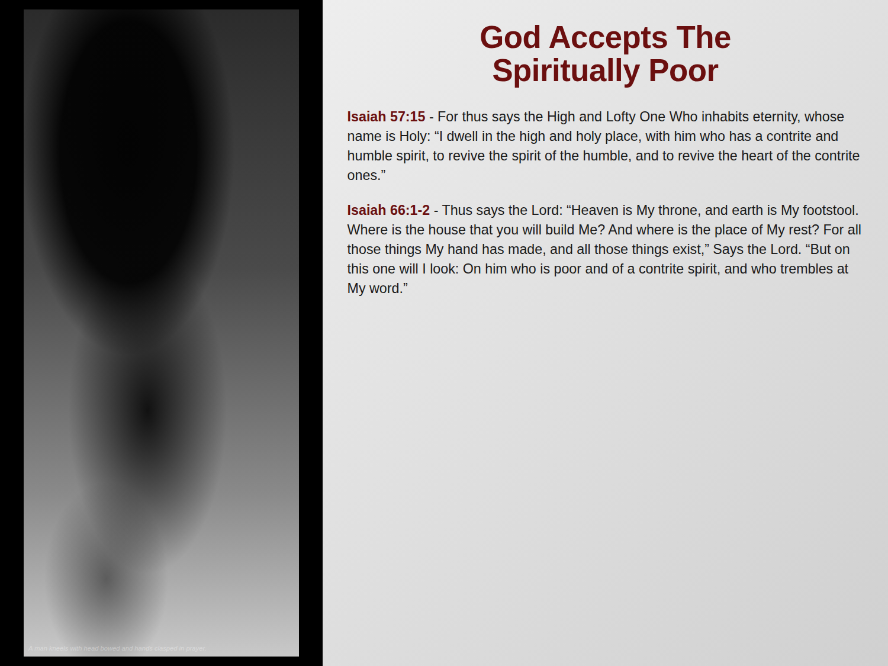A man kneels with head bowed and hands clasped in prayer.
God Accepts The
Spiritually Poor
Isaiah 57:15 - For thus says the High and Lofty One Who inhabits eternity, whose name is Holy: “I dwell in the high and holy place, with him who has a contrite and humble spirit, to revive the spirit of the humble, and to revive the heart of the contrite ones.”
Isaiah 66:1-2 - Thus says the Lord: “Heaven is My throne, and earth is My footstool. Where is the house that you will build Me? And where is the place of My rest? For all those things My hand has made, and all those things exist,” Says the Lord. “But on this one will I look: On him who is poor and of a contrite spirit, and who trembles at My word.”